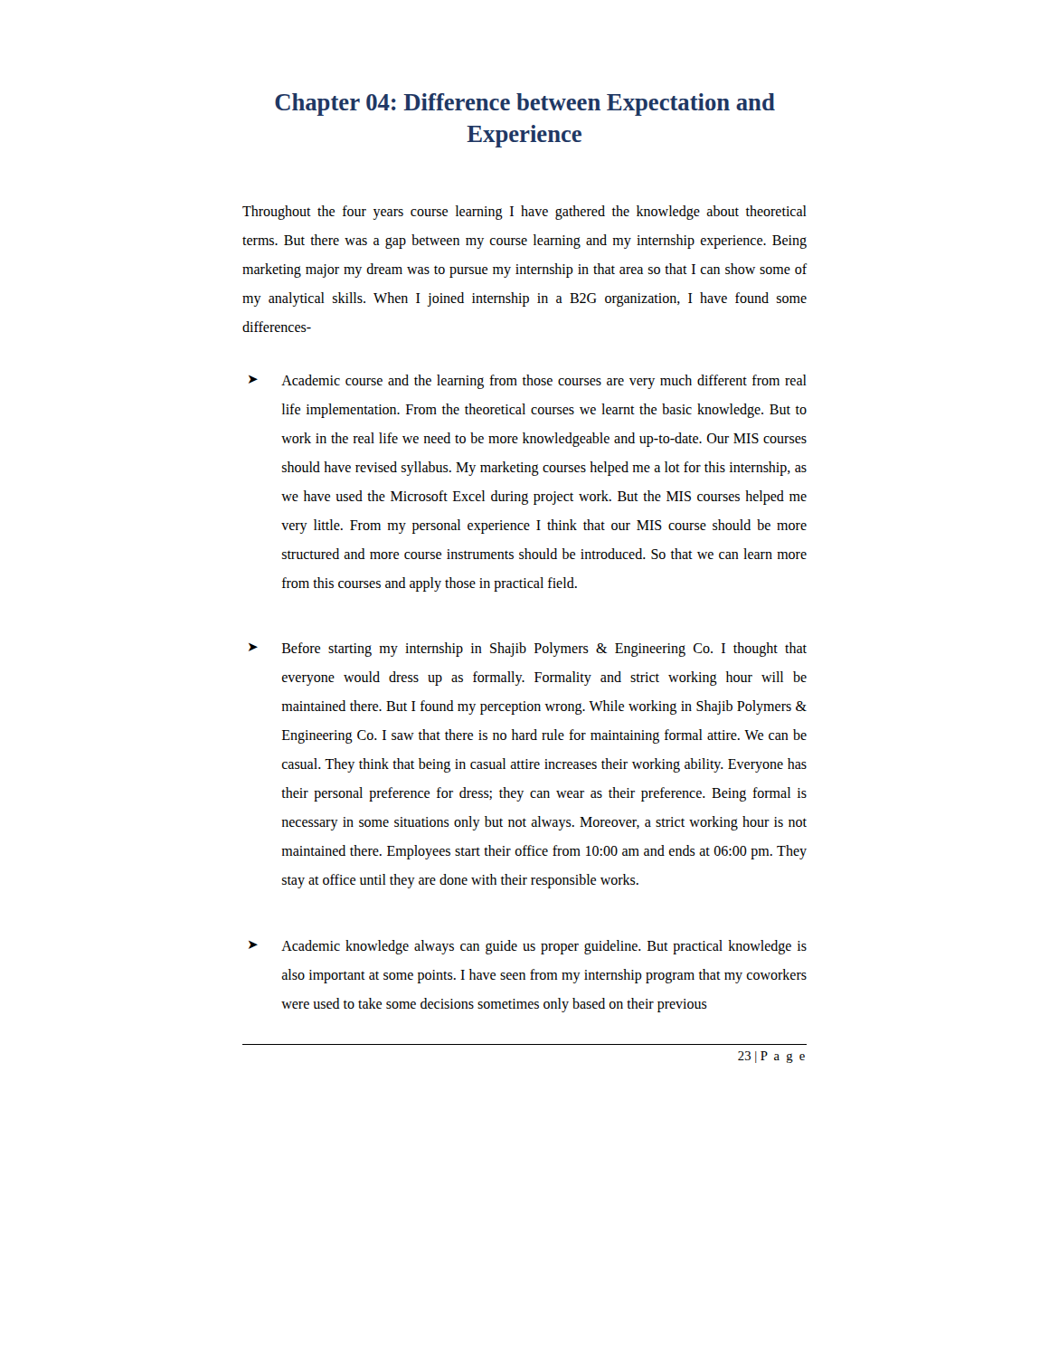Chapter 04: Difference between Expectation and Experience
Throughout the four years course learning I have gathered the knowledge about theoretical terms. But there was a gap between my course learning and my internship experience. Being marketing major my dream was to pursue my internship in that area so that I can show some of my analytical skills. When I joined internship in a B2G organization, I have found some differences-
Academic course and the learning from those courses are very much different from real life implementation. From the theoretical courses we learnt the basic knowledge. But to work in the real life we need to be more knowledgeable and up-to-date. Our MIS courses should have revised syllabus. My marketing courses helped me a lot for this internship, as we have used the Microsoft Excel during project work. But the MIS courses helped me very little. From my personal experience I think that our MIS course should be more structured and more course instruments should be introduced. So that we can learn more from this courses and apply those in practical field.
Before starting my internship in Shajib Polymers & Engineering Co. I thought that everyone would dress up as formally. Formality and strict working hour will be maintained there. But I found my perception wrong. While working in Shajib Polymers & Engineering Co. I saw that there is no hard rule for maintaining formal attire. We can be casual. They think that being in casual attire increases their working ability. Everyone has their personal preference for dress; they can wear as their preference. Being formal is necessary in some situations only but not always. Moreover, a strict working hour is not maintained there. Employees start their office from 10:00 am and ends at 06:00 pm. They stay at office until they are done with their responsible works.
Academic knowledge always can guide us proper guideline. But practical knowledge is also important at some points. I have seen from my internship program that my coworkers were used to take some decisions sometimes only based on their previous
23 | P a g e